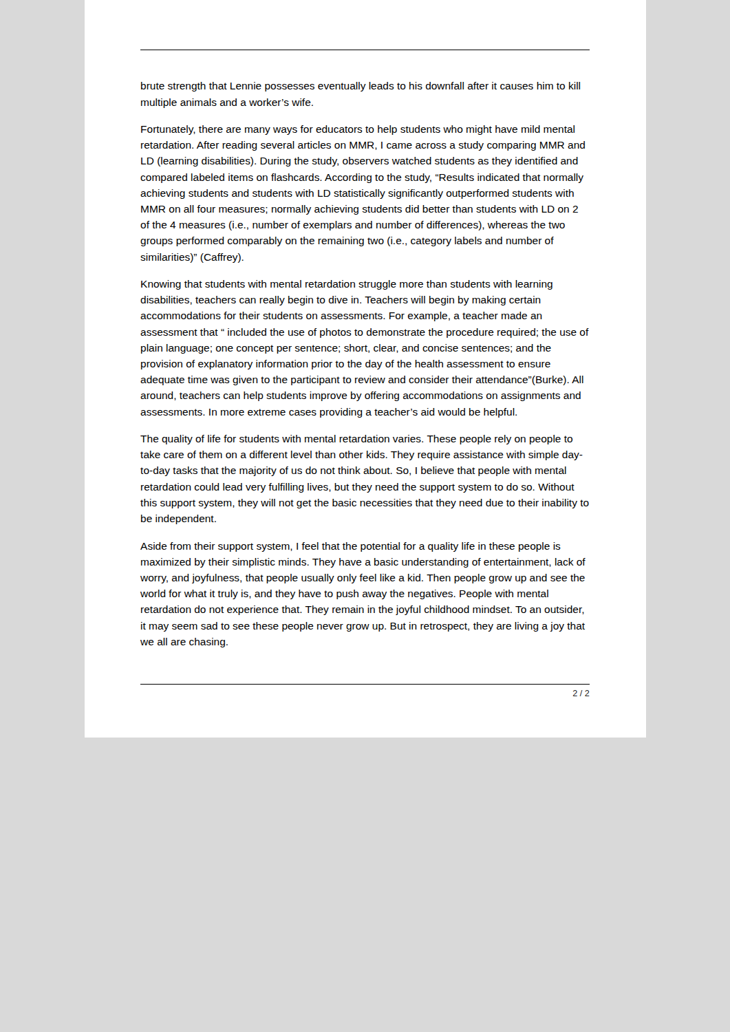brute strength that Lennie possesses eventually leads to his downfall after it causes him to kill multiple animals and a worker’s wife.
Fortunately, there are many ways for educators to help students who might have mild mental retardation. After reading several articles on MMR, I came across a study comparing MMR and LD (learning disabilities). During the study, observers watched students as they identified and compared labeled items on flashcards. According to the study, “Results indicated that normally achieving students and students with LD statistically significantly outperformed students with MMR on all four measures; normally achieving students did better than students with LD on 2 of the 4 measures (i.e., number of exemplars and number of differences), whereas the two groups performed comparably on the remaining two (i.e., category labels and number of similarities)” (Caffrey).
Knowing that students with mental retardation struggle more than students with learning disabilities, teachers can really begin to dive in. Teachers will begin by making certain accommodations for their students on assessments. For example, a teacher made an assessment that “ included the use of photos to demonstrate the procedure required; the use of plain language; one concept per sentence; short, clear, and concise sentences; and the provision of explanatory information prior to the day of the health assessment to ensure adequate time was given to the participant to review and consider their attendance”(Burke). All around, teachers can help students improve by offering accommodations on assignments and assessments. In more extreme cases providing a teacher’s aid would be helpful.
The quality of life for students with mental retardation varies. These people rely on people to take care of them on a different level than other kids. They require assistance with simple day-to-day tasks that the majority of us do not think about. So, I believe that people with mental retardation could lead very fulfilling lives, but they need the support system to do so. Without this support system, they will not get the basic necessities that they need due to their inability to be independent.
Aside from their support system, I feel that the potential for a quality life in these people is maximized by their simplistic minds. They have a basic understanding of entertainment, lack of worry, and joyfulness, that people usually only feel like a kid. Then people grow up and see the world for what it truly is, and they have to push away the negatives. People with mental retardation do not experience that. They remain in the joyful childhood mindset. To an outsider, it may seem sad to see these people never grow up. But in retrospect, they are living a joy that we all are chasing.
2 / 2